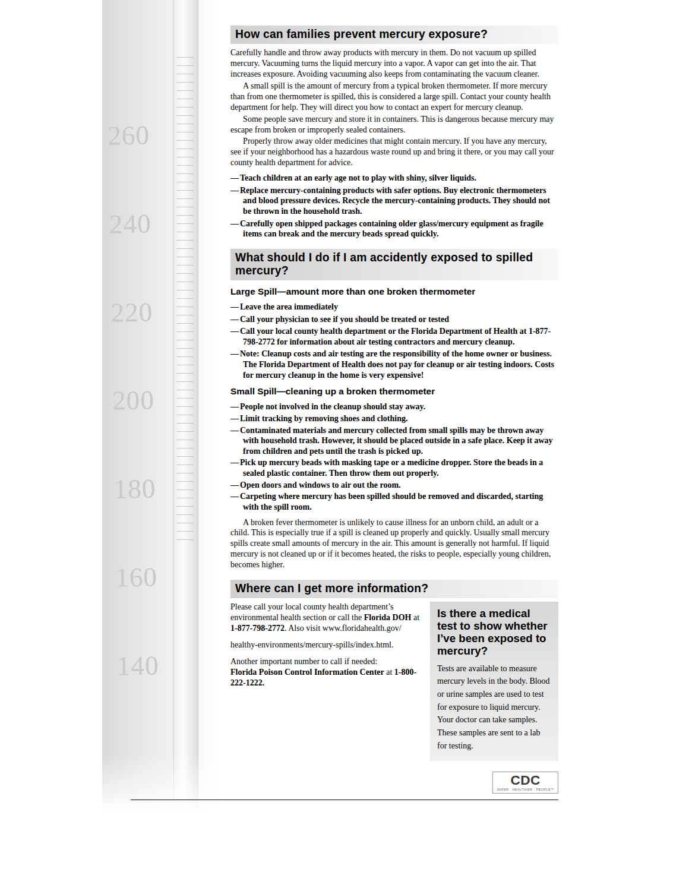260 240 220 200 180 160 140
How can families prevent mercury exposure?
Carefully handle and throw away products with mercury in them. Do not vacuum up spilled mercury. Vacuuming turns the liquid mercury into a vapor. A vapor can get into the air. That increases exposure. Avoiding vacuuming also keeps from contaminating the vacuum cleaner.
A small spill is the amount of mercury from a typical broken thermometer. If more mercury than from one thermometer is spilled, this is considered a large spill. Contact your county health department for help. They will direct you how to contact an expert for mercury cleanup.
Some people save mercury and store it in containers. This is dangerous because mercury may escape from broken or improperly sealed containers.
Properly throw away older medicines that might contain mercury. If you have any mercury, see if your neighborhood has a hazardous waste round up and bring it there, or you may call your county health department for advice.
Teach children at an early age not to play with shiny, silver liquids.
Replace mercury-containing products with safer options. Buy electronic thermometers and blood pressure devices. Recycle the mercury-containing products. They should not be thrown in the household trash.
Carefully open shipped packages containing older glass/mercury equipment as fragile items can break and the mercury beads spread quickly.
What should I do if I am accidently exposed to spilled mercury?
Large Spill—amount more than one broken thermometer
Leave the area immediately
Call your physician to see if you should be treated or tested
Call your local county health department or the Florida Department of Health at 1-877-798-2772 for information about air testing contractors and mercury cleanup.
Note: Cleanup costs and air testing are the responsibility of the home owner or business. The Florida Department of Health does not pay for cleanup or air testing indoors. Costs for mercury cleanup in the home is very expensive!
Small Spill—cleaning up a broken thermometer
People not involved in the cleanup should stay away.
Limit tracking by removing shoes and clothing.
Contaminated materials and mercury collected from small spills may be thrown away with household trash. However, it should be placed outside in a safe place. Keep it away from children and pets until the trash is picked up.
Pick up mercury beads with masking tape or a medicine dropper. Store the beads in a sealed plastic container. Then throw them out properly.
Open doors and windows to air out the room.
Carpeting where mercury has been spilled should be removed and discarded, starting with the spill room.
A broken fever thermometer is unlikely to cause illness for an unborn child, an adult or a child. This is especially true if a spill is cleaned up properly and quickly. Usually small mercury spills create small amounts of mercury in the air. This amount is generally not harmful. If liquid mercury is not cleaned up or if it becomes heated, the risks to people, especially young children, becomes higher.
Where can I get more information?
Please call your local county health department’s environmental health section or call the Florida DOH at 1-877-798-2772. Also visit www.floridahealth.gov/
healthy-environments/mercury-spills/index.html.
Another important number to call if needed:
Florida Poison Control Information Center at 1-800-222-1222.
Is there a medical test to show whether I’ve been exposed to mercury?
Tests are available to measure mercury levels in the body. Blood or urine samples are used to test for exposure to liquid mercury. Your doctor can take samples. These samples are sent to a lab for testing.
CDC
SAFER · HEALTHIER · PEOPLE™